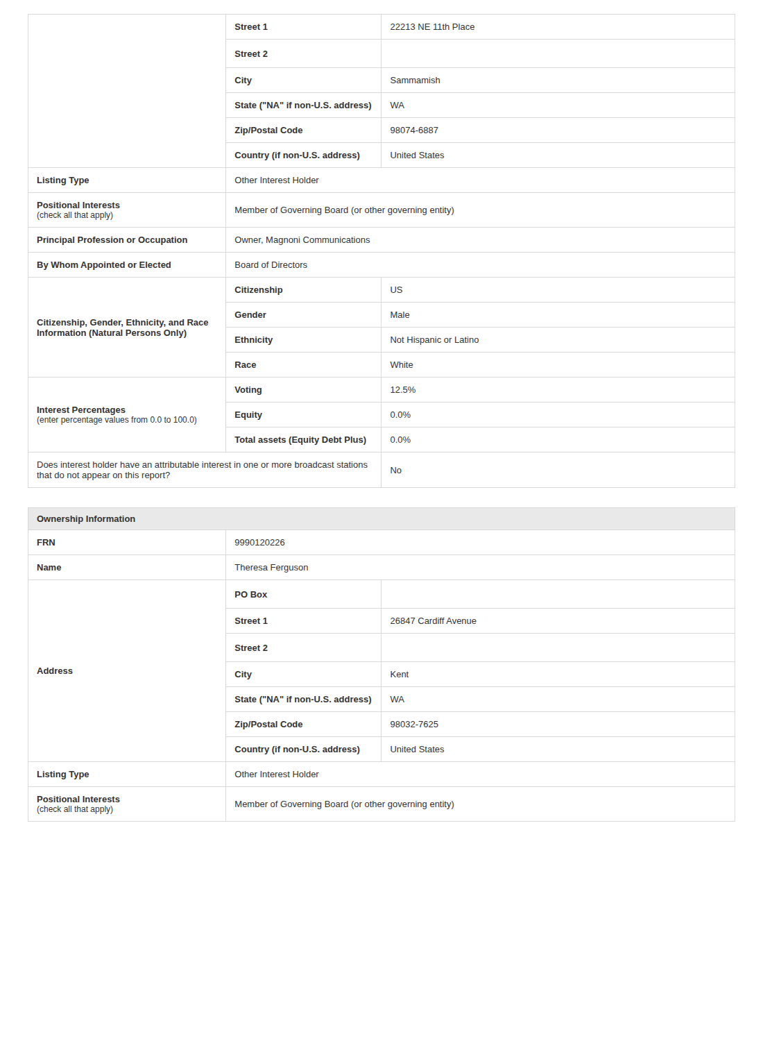| | Street 1 | 22213 NE 11th Place |
| Street 2 | |
| City | Sammamish |
| State ("NA" if non-U.S. address) | WA |
| Zip/Postal Code | 98074-6887 |
| Country (if non-U.S. address) | United States |
| Listing Type | Other Interest Holder |
| Positional Interests (check all that apply) | Member of Governing Board (or other governing entity) |
| Principal Profession or Occupation | Owner, Magnoni Communications |
| By Whom Appointed or Elected | Board of Directors |
| Citizenship, Gender, Ethnicity, and Race Information (Natural Persons Only) | Citizenship | US |
| Gender | Male |
| Ethnicity | Not Hispanic or Latino |
| Race | White |
| Interest Percentages (enter percentage values from 0.0 to 100.0) | Voting | 12.5% |
| Equity | 0.0% |
| Total assets (Equity Debt Plus) | 0.0% |
| Does interest holder have an attributable interest in one or more broadcast stations that do not appear on this report? | No |
| Ownership Information |
| FRN | 9990120226 |
| Name | Theresa Ferguson |
| Address | PO Box | |
| Street 1 | 26847 Cardiff Avenue |
| Street 2 | |
| City | Kent |
| State ("NA" if non-U.S. address) | WA |
| Zip/Postal Code | 98032-7625 |
| Country (if non-U.S. address) | United States |
| Listing Type | Other Interest Holder |
| Positional Interests (check all that apply) | Member of Governing Board (or other governing entity) |